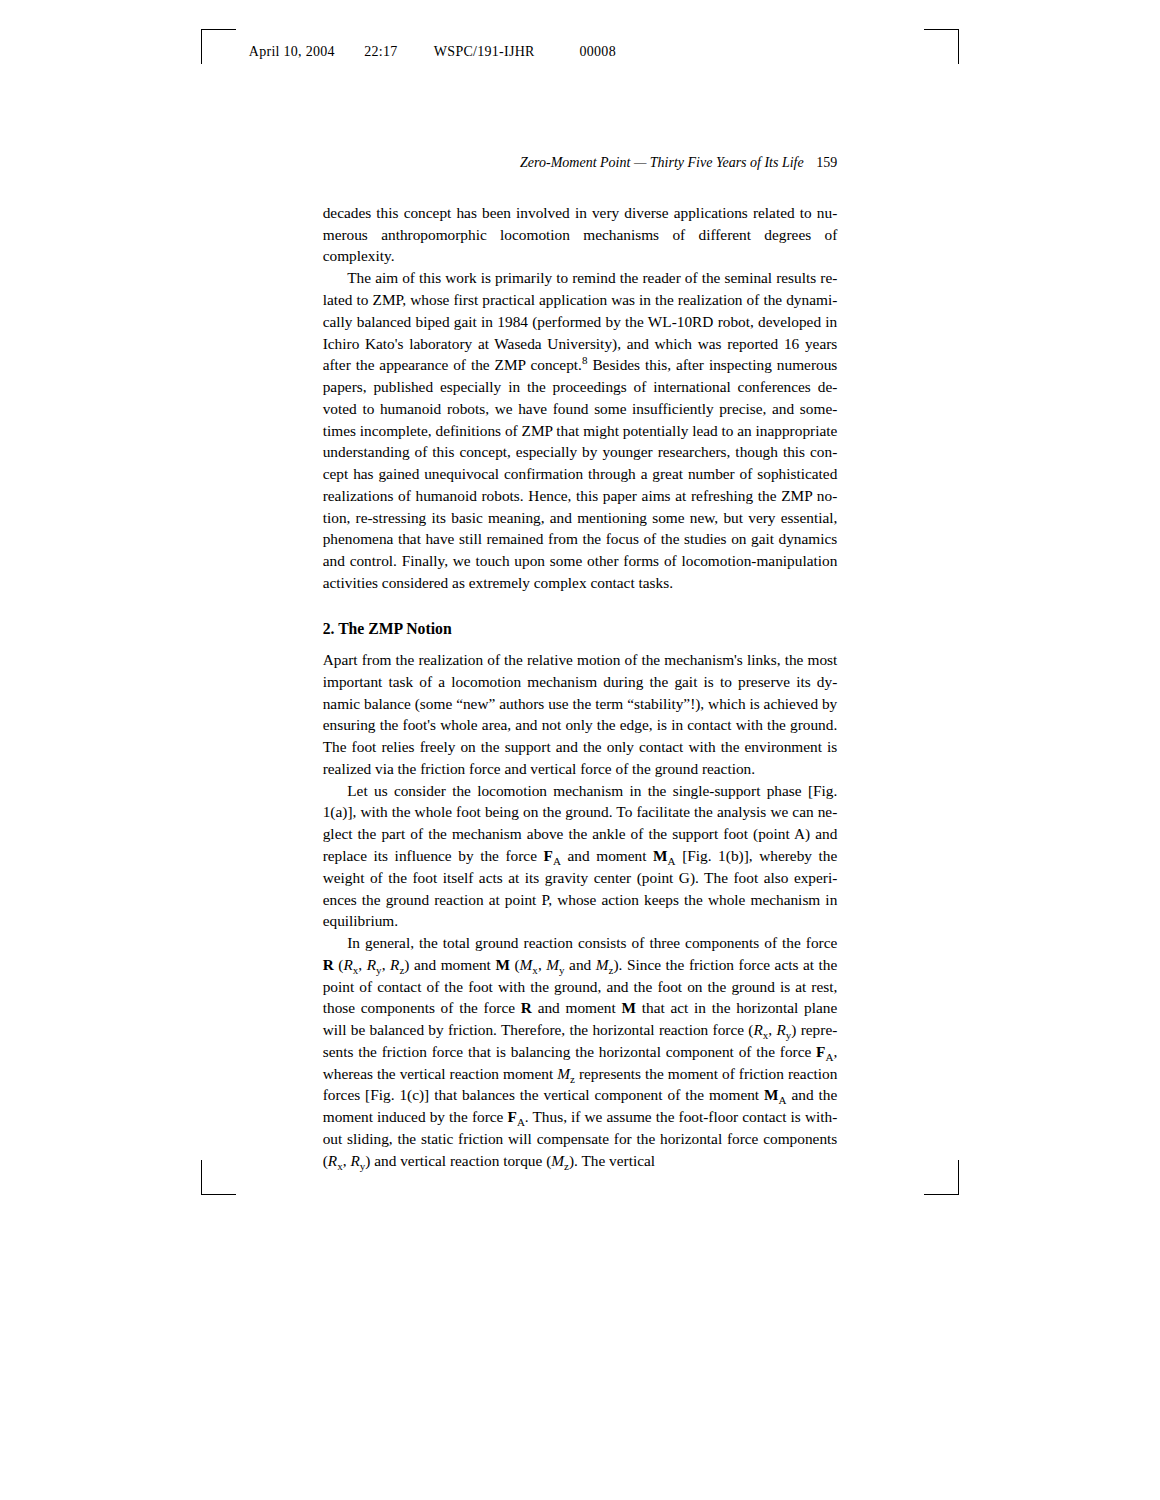April 10, 2004 22:17 WSPC/191-IJHR 00008
Zero-Moment Point — Thirty Five Years of Its Life 159
decades this concept has been involved in very diverse applications related to numerous anthropomorphic locomotion mechanisms of different degrees of complexity.
The aim of this work is primarily to remind the reader of the seminal results related to ZMP, whose first practical application was in the realization of the dynamically balanced biped gait in 1984 (performed by the WL-10RD robot, developed in Ichiro Kato's laboratory at Waseda University), and which was reported 16 years after the appearance of the ZMP concept.8 Besides this, after inspecting numerous papers, published especially in the proceedings of international conferences devoted to humanoid robots, we have found some insufficiently precise, and sometimes incomplete, definitions of ZMP that might potentially lead to an inappropriate understanding of this concept, especially by younger researchers, though this concept has gained unequivocal confirmation through a great number of sophisticated realizations of humanoid robots. Hence, this paper aims at refreshing the ZMP notion, re-stressing its basic meaning, and mentioning some new, but very essential, phenomena that have still remained from the focus of the studies on gait dynamics and control. Finally, we touch upon some other forms of locomotion-manipulation activities considered as extremely complex contact tasks.
2. The ZMP Notion
Apart from the realization of the relative motion of the mechanism's links, the most important task of a locomotion mechanism during the gait is to preserve its dynamic balance (some “new” authors use the term “stability”!), which is achieved by ensuring the foot's whole area, and not only the edge, is in contact with the ground. The foot relies freely on the support and the only contact with the environment is realized via the friction force and vertical force of the ground reaction.
Let us consider the locomotion mechanism in the single-support phase [Fig. 1(a)], with the whole foot being on the ground. To facilitate the analysis we can neglect the part of the mechanism above the ankle of the support foot (point A) and replace its influence by the force FA and moment MA [Fig. 1(b)], whereby the weight of the foot itself acts at its gravity center (point G). The foot also experiences the ground reaction at point P, whose action keeps the whole mechanism in equilibrium.
In general, the total ground reaction consists of three components of the force R (Rx, Ry, Rz) and moment M (Mx, My and Mz). Since the friction force acts at the point of contact of the foot with the ground, and the foot on the ground is at rest, those components of the force R and moment M that act in the horizontal plane will be balanced by friction. Therefore, the horizontal reaction force (Rx, Ry) represents the friction force that is balancing the horizontal component of the force FA, whereas the vertical reaction moment Mz represents the moment of friction reaction forces [Fig. 1(c)] that balances the vertical component of the moment MA and the moment induced by the force FA. Thus, if we assume the foot-floor contact is without sliding, the static friction will compensate for the horizontal force components (Rx, Ry) and vertical reaction torque (Mz). The vertical